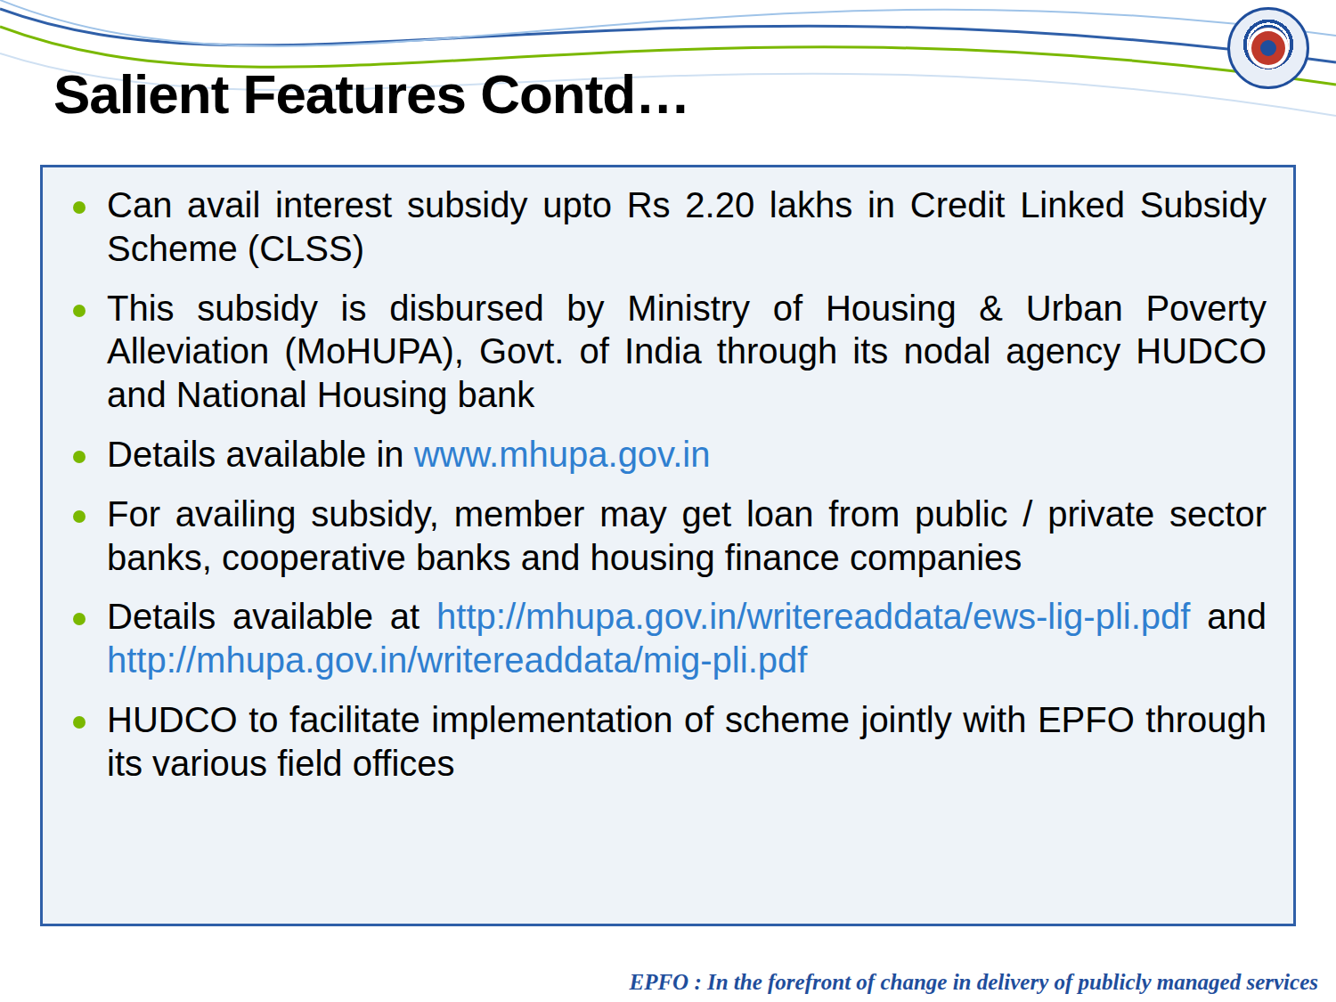Salient Features Contd…
Can avail interest subsidy upto Rs 2.20 lakhs in Credit Linked Subsidy Scheme (CLSS)
This subsidy is disbursed by Ministry of Housing & Urban Poverty Alleviation (MoHUPA), Govt. of India through its nodal agency HUDCO and National Housing bank
Details available in www.mhupa.gov.in
For availing subsidy, member may get loan from public / private sector banks, cooperative banks and housing finance companies
Details available at http://mhupa.gov.in/writereaddata/ews-lig-pli.pdf and http://mhupa.gov.in/writereaddata/mig-pli.pdf
HUDCO to facilitate implementation of scheme jointly with EPFO through its various field offices
EPFO : In the forefront of change in delivery of publicly managed services